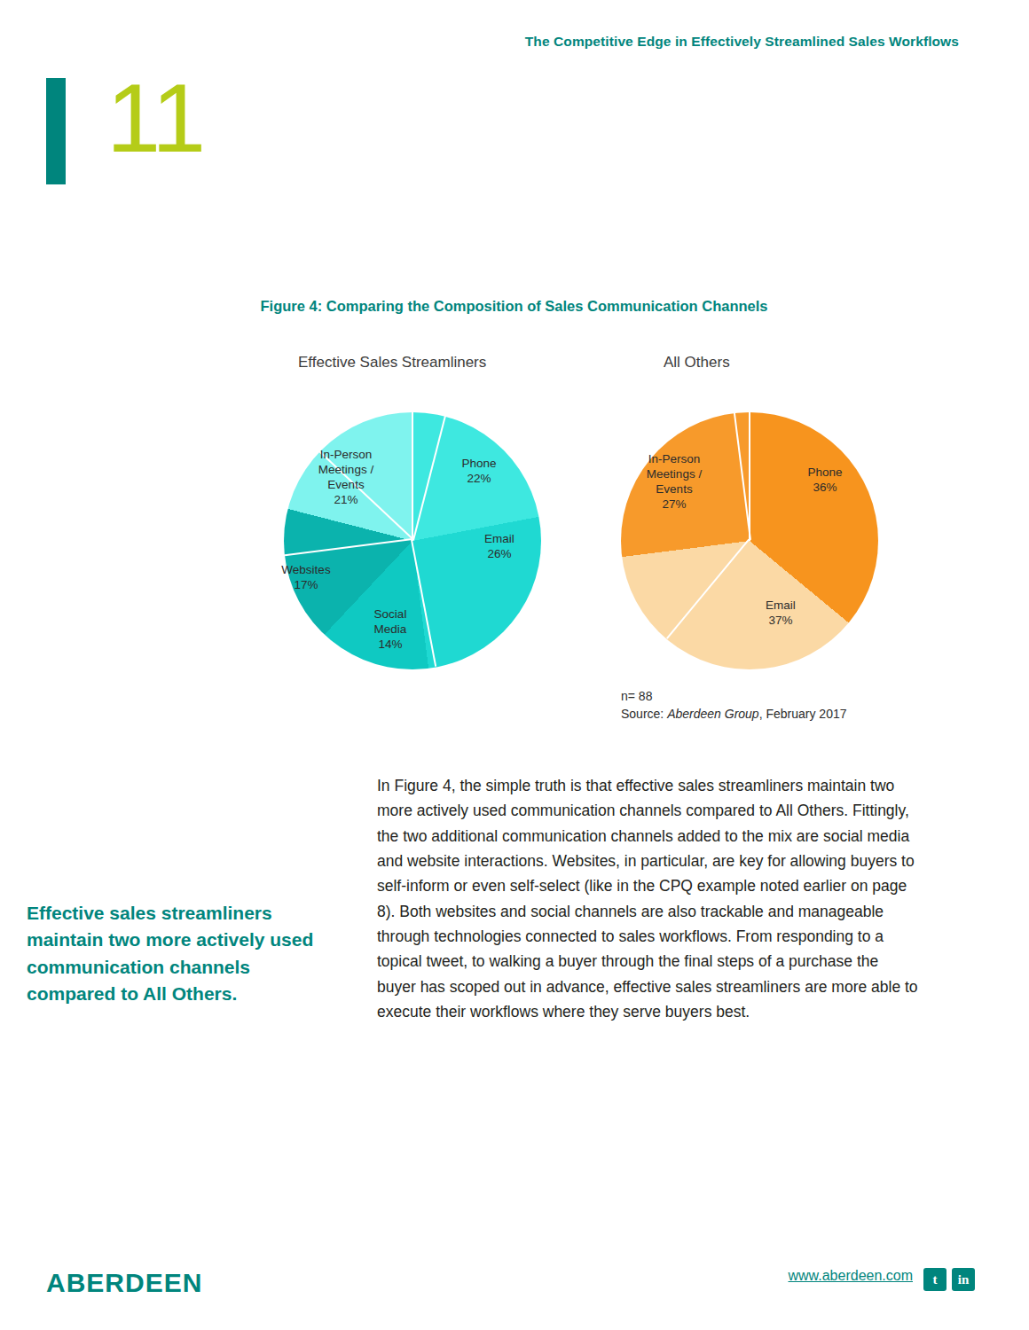The Competitive Edge in Effectively Streamlined Sales Workflows
11
Figure 4: Comparing the Composition of Sales Communication Channels
Effective Sales Streamliners
All Others
Phone
22%
Email
26%
Social
Media
14%
Websites
17%
In-Person
Meetings /
Events
21%
Phone
36%
Email
37%
In-Person
Meetings /
Events
27%
n= 88
Source: Aberdeen Group, February 2017
In Figure 4, the simple truth is that effective sales streamliners maintain two more actively used communication channels compared to All Others. Fittingly, the two additional communication channels added to the mix are social media and website interactions. Websites, in particular, are key for allowing buyers to self-inform or even self-select (like in the CPQ example noted earlier on page 8). Both websites and social channels are also trackable and manageable through technologies connected to sales workflows. From responding to a topical tweet, to walking a buyer through the final steps of a purchase the buyer has scoped out in advance, effective sales streamliners are more able to execute their workflows where they serve buyers best.
Effective sales streamliners maintain two more actively used communication channels compared to All Others.
ABERDEEN
www.aberdeen.com
tin